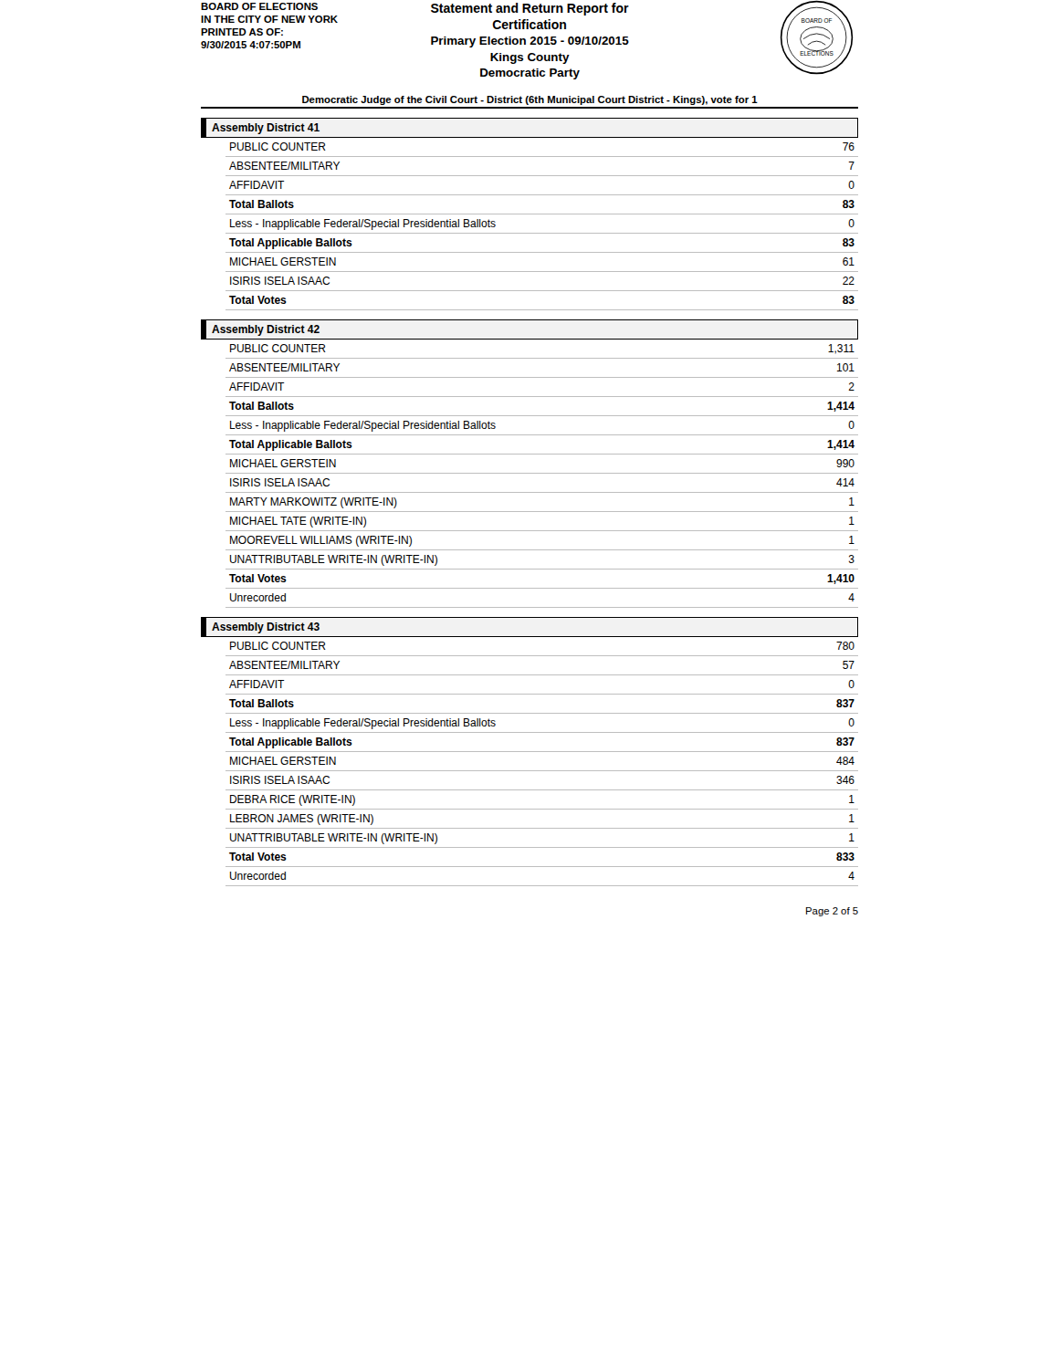BOARD OF ELECTIONS
IN THE CITY OF NEW YORK
PRINTED AS OF:
9/30/2015 4:07:50PM
Statement and Return Report for Certification
Primary Election 2015 - 09/10/2015
Kings County
Democratic Party
Democratic Judge of the Civil Court - District (6th Municipal Court District - Kings), vote for 1
Assembly District 41
| PUBLIC COUNTER | 76 |
| ABSENTEE/MILITARY | 7 |
| AFFIDAVIT | 0 |
| Total Ballots | 83 |
| Less - Inapplicable Federal/Special Presidential Ballots | 0 |
| Total Applicable Ballots | 83 |
| MICHAEL GERSTEIN | 61 |
| ISIRIS ISELA ISAAC | 22 |
| Total Votes | 83 |
Assembly District 42
| PUBLIC COUNTER | 1,311 |
| ABSENTEE/MILITARY | 101 |
| AFFIDAVIT | 2 |
| Total Ballots | 1,414 |
| Less - Inapplicable Federal/Special Presidential Ballots | 0 |
| Total Applicable Ballots | 1,414 |
| MICHAEL GERSTEIN | 990 |
| ISIRIS ISELA ISAAC | 414 |
| MARTY MARKOWITZ (WRITE-IN) | 1 |
| MICHAEL TATE (WRITE-IN) | 1 |
| MOOREVELL WILLIAMS (WRITE-IN) | 1 |
| UNATTRIBUTABLE WRITE-IN (WRITE-IN) | 3 |
| Total Votes | 1,410 |
| Unrecorded | 4 |
Assembly District 43
| PUBLIC COUNTER | 780 |
| ABSENTEE/MILITARY | 57 |
| AFFIDAVIT | 0 |
| Total Ballots | 837 |
| Less - Inapplicable Federal/Special Presidential Ballots | 0 |
| Total Applicable Ballots | 837 |
| MICHAEL GERSTEIN | 484 |
| ISIRIS ISELA ISAAC | 346 |
| DEBRA RICE (WRITE-IN) | 1 |
| LEBRON JAMES (WRITE-IN) | 1 |
| UNATTRIBUTABLE WRITE-IN (WRITE-IN) | 1 |
| Total Votes | 833 |
| Unrecorded | 4 |
Page 2 of 5